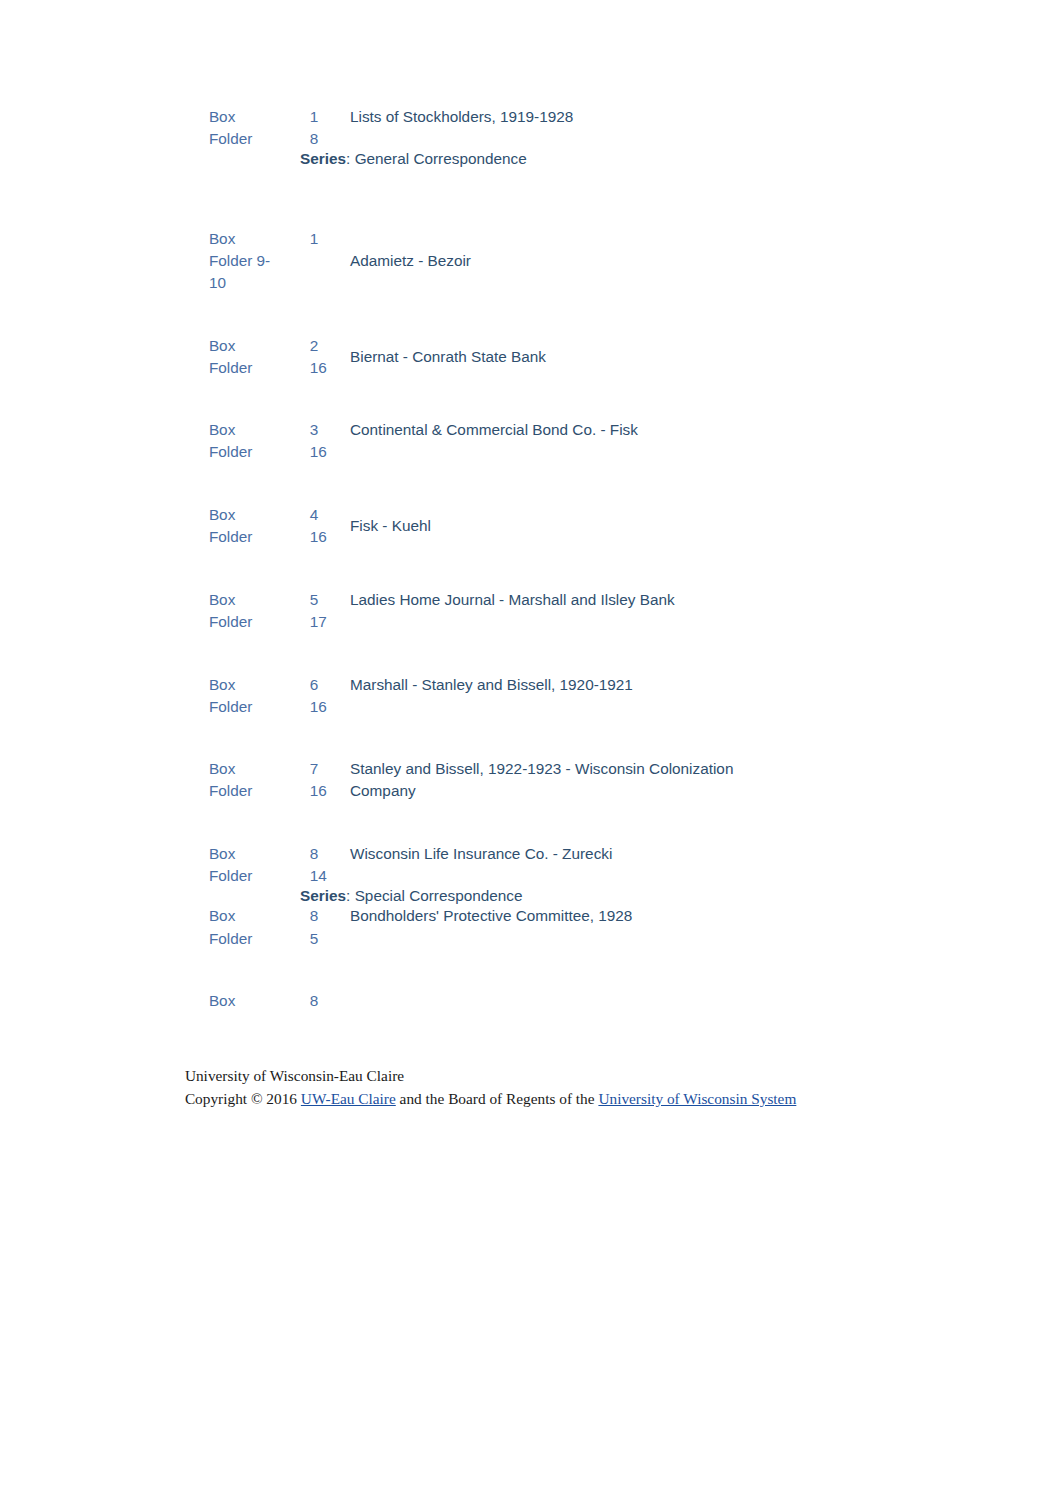| Box Folder | 1 8 | Lists of Stockholders, 1919-1928 |
Series: General Correspondence
| Box Folder 9- 10 | 1 | Adamietz - Bezoir |
| Box Folder | 2 16 | Biernat - Conrath State Bank |
| Box Folder | 3 16 | Continental & Commercial Bond Co. - Fisk |
| Box Folder | 4 16 | Fisk - Kuehl |
| Box Folder | 5 17 | Ladies Home Journal - Marshall and Ilsley Bank |
| Box Folder | 6 16 | Marshall - Stanley and Bissell, 1920-1921 |
| Box Folder | 7 16 | Stanley and Bissell, 1922-1923 - Wisconsin Colonization Company |
| Box Folder | 8 14 | Wisconsin Life Insurance Co. - Zurecki |
Series: Special Correspondence
| Box Folder | 8 5 | Bondholders' Protective Committee, 1928 |
| Box | 8 | |
University of Wisconsin-Eau Claire
Copyright © 2016 UW-Eau Claire and the Board of Regents of the University of Wisconsin System